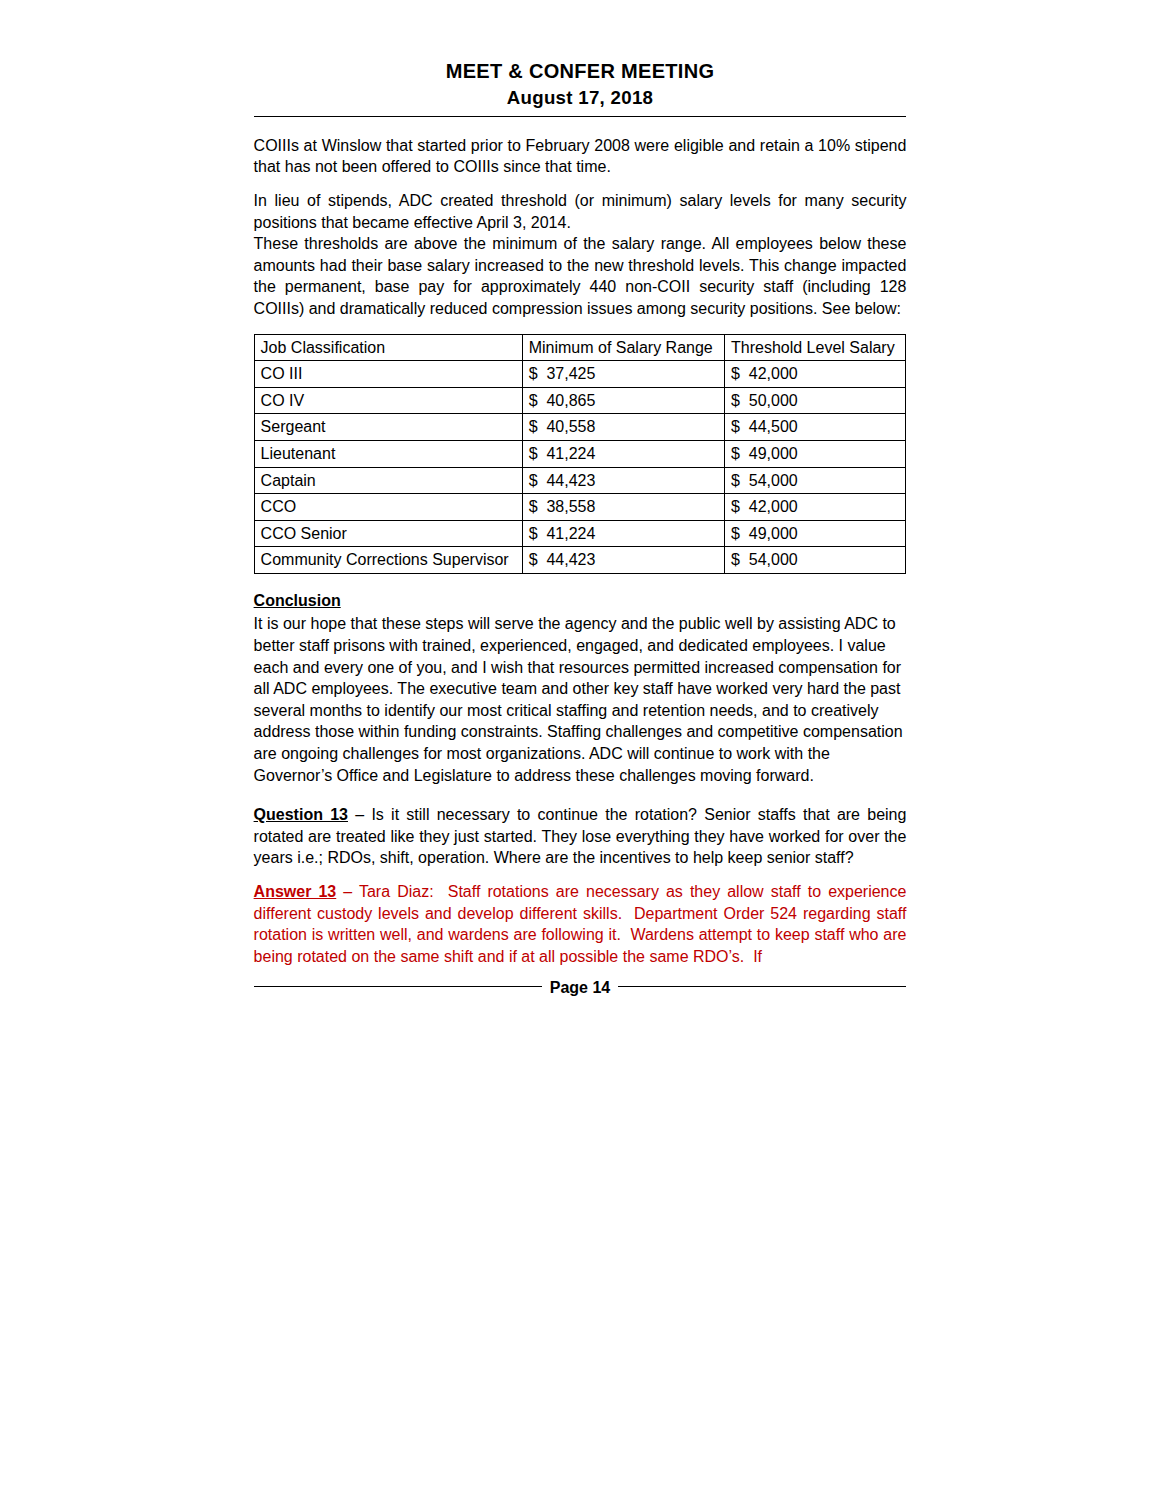MEET & CONFER MEETING
August 17, 2018
COIIIs at Winslow that started prior to February 2008 were eligible and retain a 10% stipend that has not been offered to COIIIs since that time.
In lieu of stipends, ADC created threshold (or minimum) salary levels for many security positions that became effective April 3, 2014.
These thresholds are above the minimum of the salary range. All employees below these amounts had their base salary increased to the new threshold levels. This change impacted the permanent, base pay for approximately 440 non-COII security staff (including 128 COIIIs) and dramatically reduced compression issues among security positions. See below:
| Job Classification | Minimum of Salary Range | Threshold Level Salary |
| --- | --- | --- |
| CO III | $ 37,425 | $ 42,000 |
| CO IV | $ 40,865 | $ 50,000 |
| Sergeant | $ 40,558 | $ 44,500 |
| Lieutenant | $ 41,224 | $ 49,000 |
| Captain | $ 44,423 | $ 54,000 |
| CCO | $ 38,558 | $ 42,000 |
| CCO Senior | $ 41,224 | $ 49,000 |
| Community Corrections Supervisor | $ 44,423 | $ 54,000 |
Conclusion
It is our hope that these steps will serve the agency and the public well by assisting ADC to better staff prisons with trained, experienced, engaged, and dedicated employees. I value each and every one of you, and I wish that resources permitted increased compensation for all ADC employees. The executive team and other key staff have worked very hard the past several months to identify our most critical staffing and retention needs, and to creatively address those within funding constraints. Staffing challenges and competitive compensation are ongoing challenges for most organizations. ADC will continue to work with the Governor’s Office and Legislature to address these challenges moving forward.
Question 13 – Is it still necessary to continue the rotation? Senior staffs that are being rotated are treated like they just started. They lose everything they have worked for over the years i.e.; RDOs, shift, operation. Where are the incentives to help keep senior staff?
Answer 13 – Tara Diaz: Staff rotations are necessary as they allow staff to experience different custody levels and develop different skills. Department Order 524 regarding staff rotation is written well, and wardens are following it. Wardens attempt to keep staff who are being rotated on the same shift and if at all possible the same RDO’s. If
Page 14